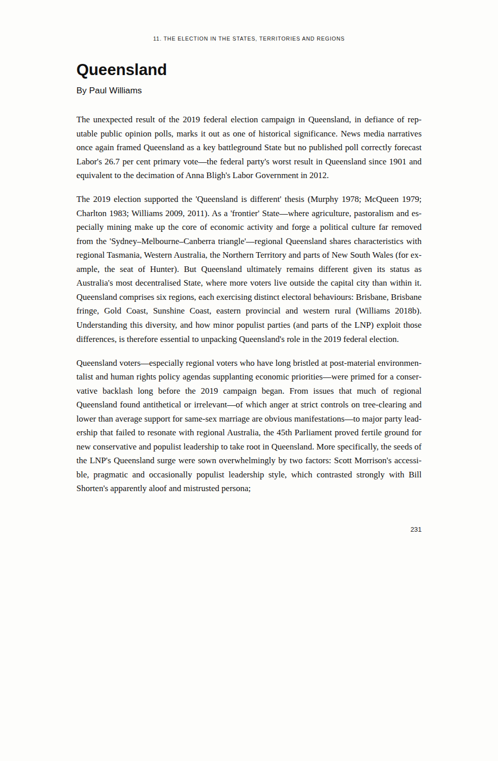11. The Election in the States, Territories and Regions
Queensland
By Paul Williams
The unexpected result of the 2019 federal election campaign in Queensland, in defiance of reputable public opinion polls, marks it out as one of historical significance. News media narratives once again framed Queensland as a key battleground State but no published poll correctly forecast Labor's 26.7 per cent primary vote—the federal party's worst result in Queensland since 1901 and equivalent to the decimation of Anna Bligh's Labor Government in 2012.
The 2019 election supported the 'Queensland is different' thesis (Murphy 1978; McQueen 1979; Charlton 1983; Williams 2009, 2011). As a 'frontier' State—where agriculture, pastoralism and especially mining make up the core of economic activity and forge a political culture far removed from the 'Sydney–Melbourne–Canberra triangle'—regional Queensland shares characteristics with regional Tasmania, Western Australia, the Northern Territory and parts of New South Wales (for example, the seat of Hunter). But Queensland ultimately remains different given its status as Australia's most decentralised State, where more voters live outside the capital city than within it. Queensland comprises six regions, each exercising distinct electoral behaviours: Brisbane, Brisbane fringe, Gold Coast, Sunshine Coast, eastern provincial and western rural (Williams 2018b). Understanding this diversity, and how minor populist parties (and parts of the LNP) exploit those differences, is therefore essential to unpacking Queensland's role in the 2019 federal election.
Queensland voters—especially regional voters who have long bristled at post-material environmentalist and human rights policy agendas supplanting economic priorities—were primed for a conservative backlash long before the 2019 campaign began. From issues that much of regional Queensland found antithetical or irrelevant—of which anger at strict controls on tree-clearing and lower than average support for same-sex marriage are obvious manifestations—to major party leadership that failed to resonate with regional Australia, the 45th Parliament proved fertile ground for new conservative and populist leadership to take root in Queensland. More specifically, the seeds of the LNP's Queensland surge were sown overwhelmingly by two factors: Scott Morrison's accessible, pragmatic and occasionally populist leadership style, which contrasted strongly with Bill Shorten's apparently aloof and mistrusted persona;
231